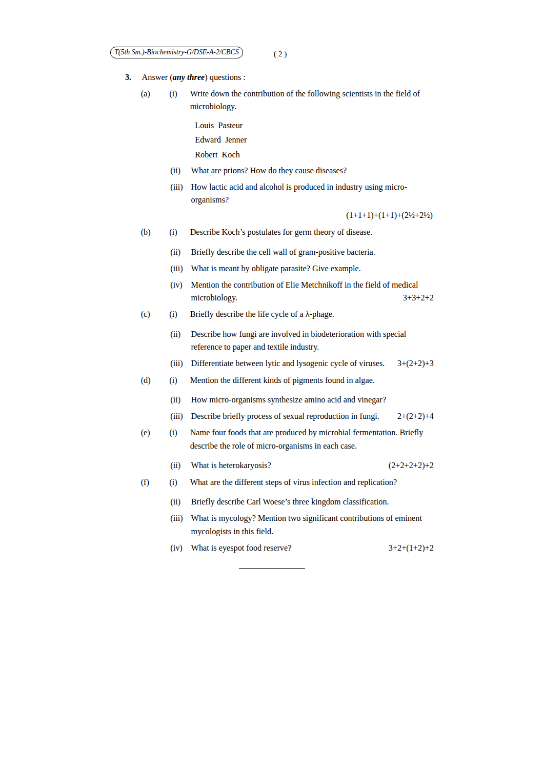T(5th Sm.)-Biochemistry-G/DSE-A-2/CBCS
( 2 )
3.
Answer (any three) questions :
(a)
(i)
Write down the contribution of the following scientists in the field of microbiology.
Louis Pasteur
Edward Jenner
Robert Koch
(ii)
What are prions? How do they cause diseases?
(iii)
How lactic acid and alcohol is produced in industry using micro-organisms?
(1+1+1)+(1+1)+(2½+2½)
(b)
(i)
Describe Koch’s postulates for germ theory of disease.
(ii)
Briefly describe the cell wall of gram-positive bacteria.
(iii)
What is meant by obligate parasite? Give example.
(iv)
Mention the contribution of Elie Metchnikoff in the field of medical microbiology.3+3+2+2
(c)
(i)
Briefly describe the life cycle of a λ-phage.
(ii)
Describe how fungi are involved in biodeterioration with special reference to paper and textile industry.
(iii)
Differentiate between lytic and lysogenic cycle of viruses.3+(2+2)+3
(d)
(i)
Mention the different kinds of pigments found in algae.
(ii)
How micro-organisms synthesize amino acid and vinegar?
(iii)
Describe briefly process of sexual reproduction in fungi.2+(2+2)+4
(e)
(i)
Name four foods that are produced by microbial fermentation. Briefly describe the role of micro-organisms in each case.
(ii)
What is heterokaryosis?(2+2+2+2)+2
(f)
(i)
What are the different steps of virus infection and replication?
(ii)
Briefly describe Carl Woese’s three kingdom classification.
(iii)
What is mycology? Mention two significant contributions of eminent mycologists in this field.
(iv)
What is eyespot food reserve?3+2+(1+2)+2